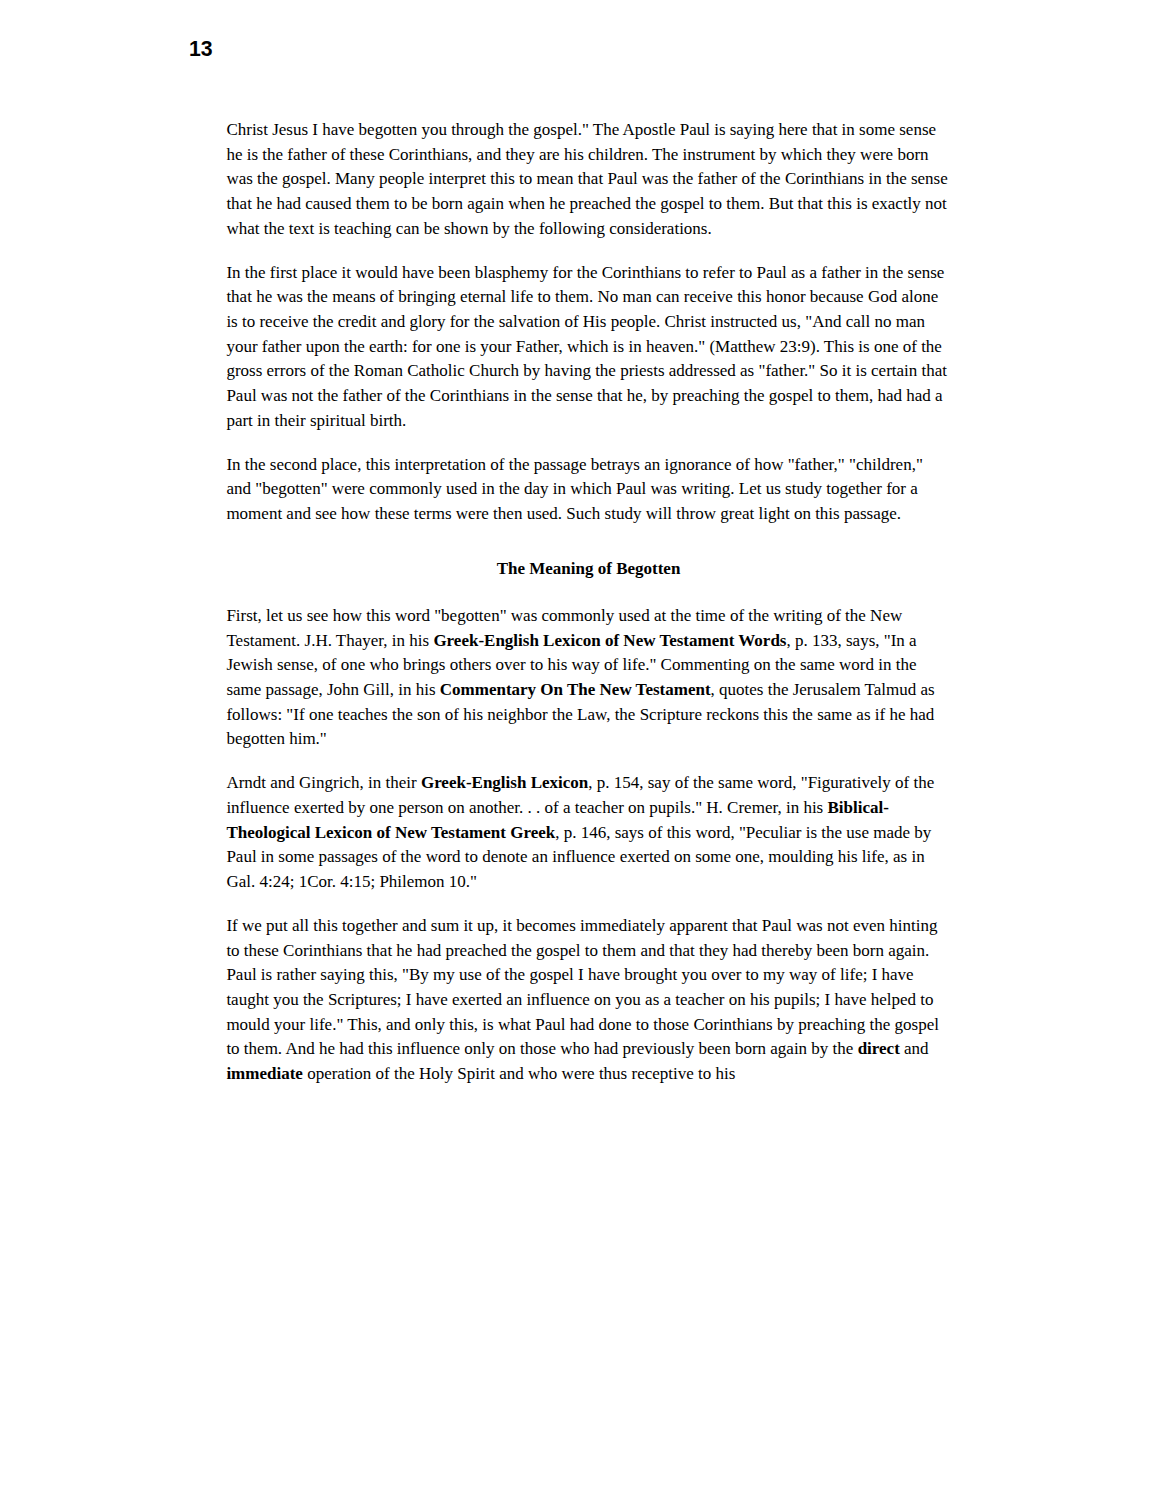13
Christ Jesus I have begotten you through the gospel." The Apostle Paul is saying here that in some sense he is the father of these Corinthians, and they are his children. The instrument by which they were born was the gospel. Many people interpret this to mean that Paul was the father of the Corinthians in the sense that he had caused them to be born again when he preached the gospel to them. But that this is exactly not what the text is teaching can be shown by the following considerations.
In the first place it would have been blasphemy for the Corinthians to refer to Paul as a father in the sense that he was the means of bringing eternal life to them. No man can receive this honor because God alone is to receive the credit and glory for the salvation of His people. Christ instructed us, "And call no man your father upon the earth: for one is your Father, which is in heaven." (Matthew 23:9). This is one of the gross errors of the Roman Catholic Church by having the priests addressed as "father." So it is certain that Paul was not the father of the Corinthians in the sense that he, by preaching the gospel to them, had had a part in their spiritual birth.
In the second place, this interpretation of the passage betrays an ignorance of how "father," "children," and "begotten" were commonly used in the day in which Paul was writing. Let us study together for a moment and see how these terms were then used. Such study will throw great light on this passage.
The Meaning of Begotten
First, let us see how this word "begotten" was commonly used at the time of the writing of the New Testament. J.H. Thayer, in his Greek-English Lexicon of New Testament Words, p. 133, says, "In a Jewish sense, of one who brings others over to his way of life." Commenting on the same word in the same passage, John Gill, in his Commentary On The New Testament, quotes the Jerusalem Talmud as follows: "If one teaches the son of his neighbor the Law, the Scripture reckons this the same as if he had begotten him."
Arndt and Gingrich, in their Greek-English Lexicon, p. 154, say of the same word, "Figuratively of the influence exerted by one person on another. . . of a teacher on pupils." H. Cremer, in his Biblical-Theological Lexicon of New Testament Greek, p. 146, says of this word, "Peculiar is the use made by Paul in some passages of the word to denote an influence exerted on some one, moulding his life, as in Gal. 4:24; 1Cor. 4:15; Philemon 10."
If we put all this together and sum it up, it becomes immediately apparent that Paul was not even hinting to these Corinthians that he had preached the gospel to them and that they had thereby been born again. Paul is rather saying this, "By my use of the gospel I have brought you over to my way of life; I have taught you the Scriptures; I have exerted an influence on you as a teacher on his pupils; I have helped to mould your life." This, and only this, is what Paul had done to those Corinthians by preaching the gospel to them. And he had this influence only on those who had previously been born again by the direct and immediate operation of the Holy Spirit and who were thus receptive to his